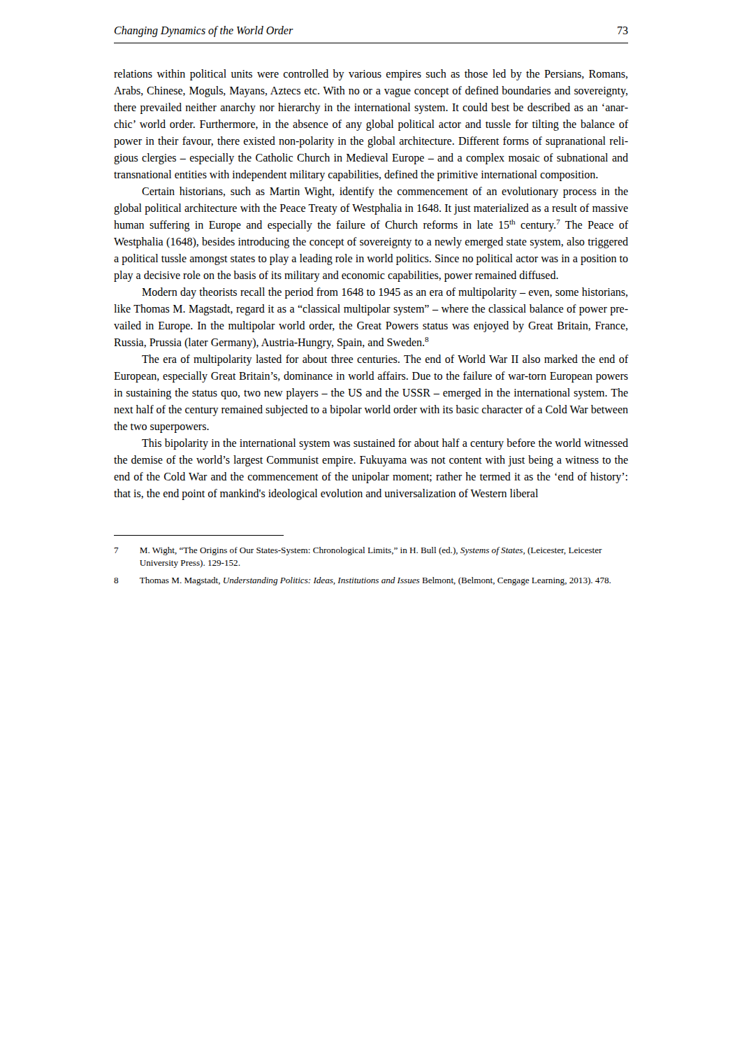Changing Dynamics of the World Order 73
relations within political units were controlled by various empires such as those led by the Persians, Romans, Arabs, Chinese, Moguls, Mayans, Aztecs etc. With no or a vague concept of defined boundaries and sovereignty, there prevailed neither anarchy nor hierarchy in the international system. It could best be described as an ‘anarchic’ world order. Furthermore, in the absence of any global political actor and tussle for tilting the balance of power in their favour, there existed non-polarity in the global architecture. Different forms of supranational religious clergies – especially the Catholic Church in Medieval Europe – and a complex mosaic of subnational and transnational entities with independent military capabilities, defined the primitive international composition.
Certain historians, such as Martin Wight, identify the commencement of an evolutionary process in the global political architecture with the Peace Treaty of Westphalia in 1648. It just materialized as a result of massive human suffering in Europe and especially the failure of Church reforms in late 15th century.7 The Peace of Westphalia (1648), besides introducing the concept of sovereignty to a newly emerged state system, also triggered a political tussle amongst states to play a leading role in world politics. Since no political actor was in a position to play a decisive role on the basis of its military and economic capabilities, power remained diffused.
Modern day theorists recall the period from 1648 to 1945 as an era of multipolarity – even, some historians, like Thomas M. Magstadt, regard it as a “classical multipolar system” – where the classical balance of power prevailed in Europe. In the multipolar world order, the Great Powers status was enjoyed by Great Britain, France, Russia, Prussia (later Germany), Austria-Hungry, Spain, and Sweden.8
The era of multipolarity lasted for about three centuries. The end of World War II also marked the end of European, especially Great Britain’s, dominance in world affairs. Due to the failure of war-torn European powers in sustaining the status quo, two new players – the US and the USSR – emerged in the international system. The next half of the century remained subjected to a bipolar world order with its basic character of a Cold War between the two superpowers.
This bipolarity in the international system was sustained for about half a century before the world witnessed the demise of the world’s largest Communist empire. Fukuyama was not content with just being a witness to the end of the Cold War and the commencement of the unipolar moment; rather he termed it as the ‘end of history’: that is, the end point of mankind's ideological evolution and universalization of Western liberal
7 M. Wight, “The Origins of Our States-System: Chronological Limits,” in H. Bull (ed.), Systems of States, (Leicester, Leicester University Press). 129-152.
8 Thomas M. Magstadt, Understanding Politics: Ideas, Institutions and Issues Belmont, (Belmont, Cengage Learning, 2013). 478.